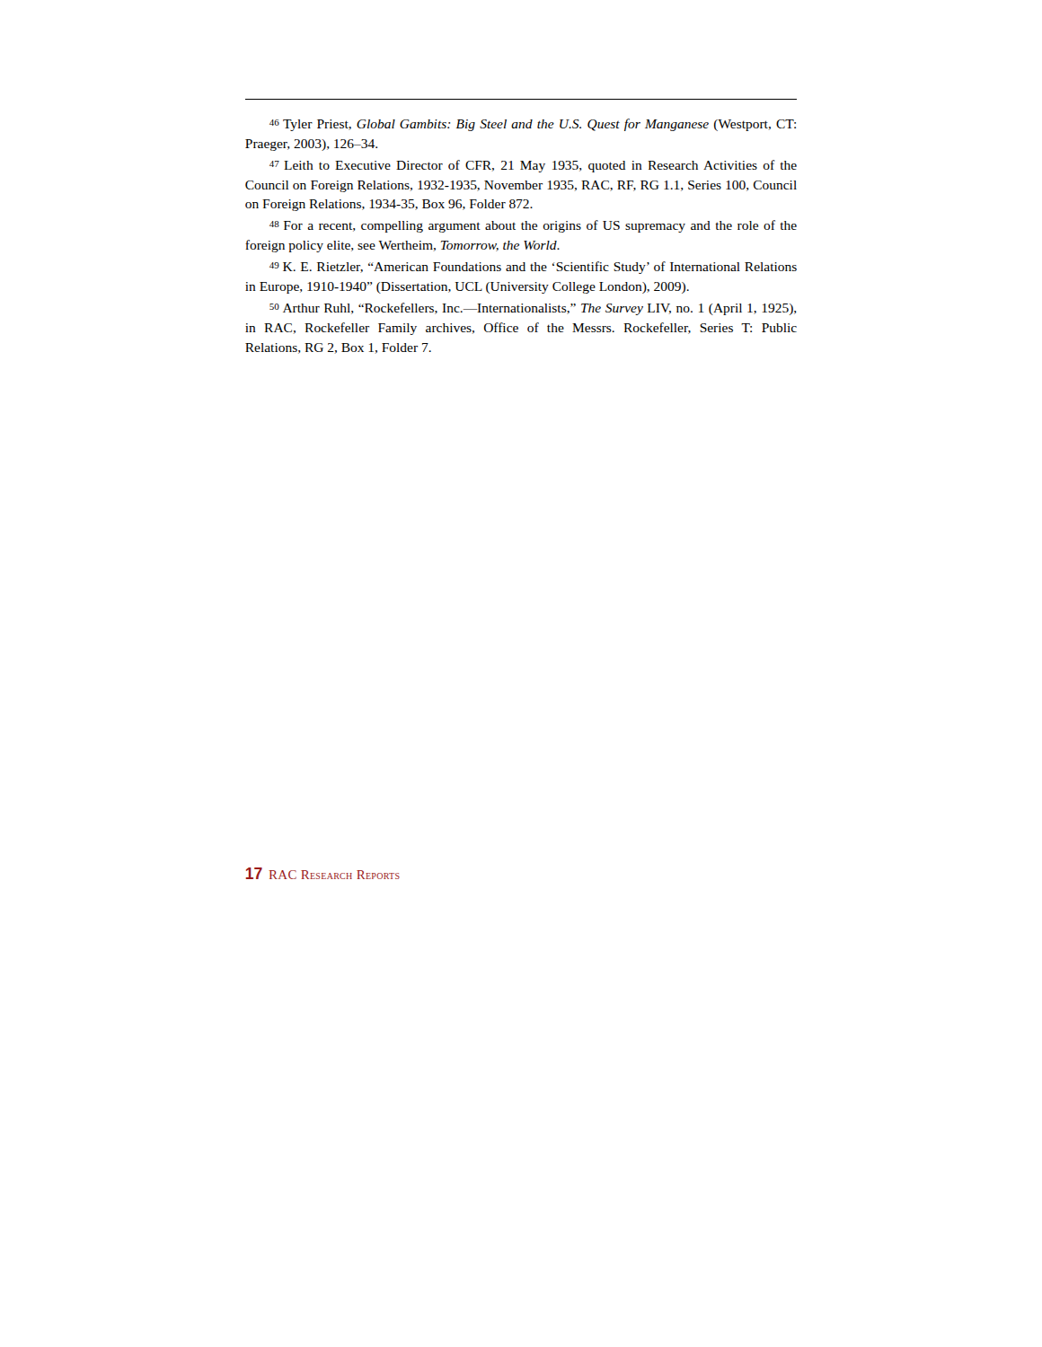46 Tyler Priest, Global Gambits: Big Steel and the U.S. Quest for Manganese (Westport, CT: Praeger, 2003), 126–34.
47 Leith to Executive Director of CFR, 21 May 1935, quoted in Research Activities of the Council on Foreign Relations, 1932-1935, November 1935, RAC, RF, RG 1.1, Series 100, Council on Foreign Relations, 1934-35, Box 96, Folder 872.
48 For a recent, compelling argument about the origins of US supremacy and the role of the foreign policy elite, see Wertheim, Tomorrow, the World.
49 K. E. Rietzler, “American Foundations and the ‘Scientific Study’ of International Relations in Europe, 1910-1940” (Dissertation, UCL (University College London), 2009).
50 Arthur Ruhl, “Rockefellers, Inc.—Internationalists,” The Survey LIV, no. 1 (April 1, 1925), in RAC, Rockefeller Family archives, Office of the Messrs. Rockefeller, Series T: Public Relations, RG 2, Box 1, Folder 7.
17 RAC Research Reports